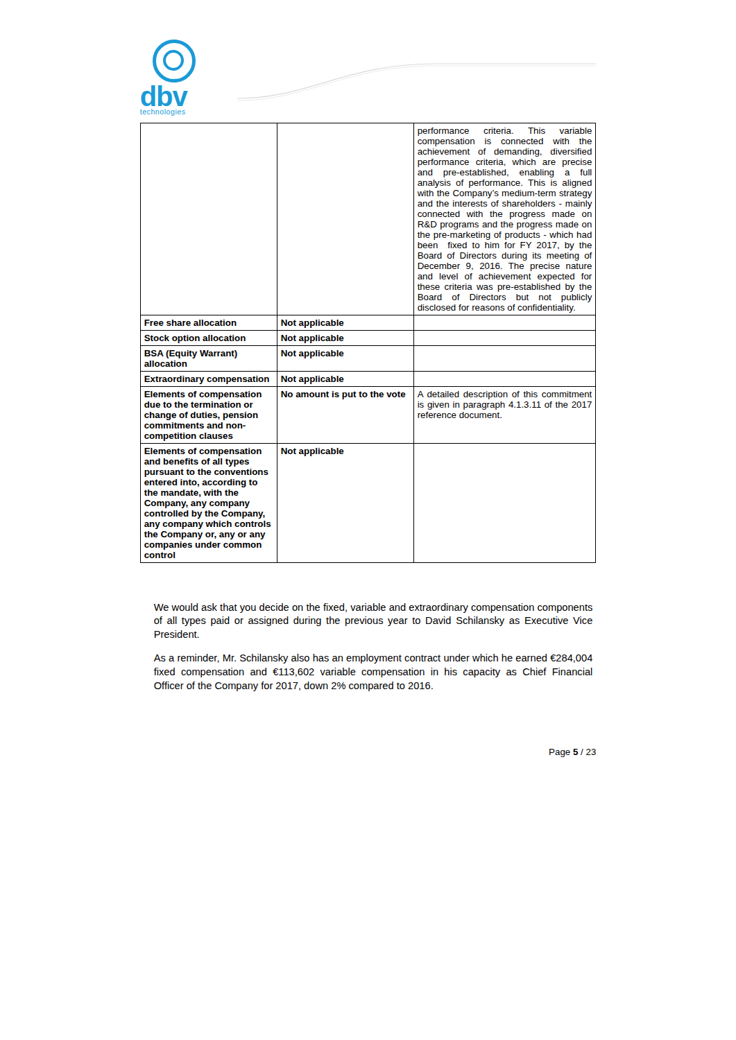dbv
technologies
| | | performance criteria. This variable compensation is connected with the achievement of demanding, diversified performance criteria, which are precise and pre-established, enabling a full analysis of performance. This is aligned with the Company’s medium-term strategy and the interests of shareholders - mainly connected with the progress made on R&D programs and the progress made on the pre-marketing of products - which had been fixed to him for FY 2017, by the Board of Directors during its meeting of December 9, 2016. The precise nature and level of achievement expected for these criteria was pre-established by the Board of Directors but not publicly disclosed for reasons of confidentiality. |
| Free share allocation | Not applicable | |
| Stock option allocation | Not applicable | |
| BSA (Equity Warrant) allocation | Not applicable | |
| Extraordinary compensation | Not applicable | |
| Elements of compensation due to the termination or change of duties, pension commitments and non-competition clauses | No amount is put to the vote | A detailed description of this commitment is given in paragraph 4.1.3.11 of the 2017 reference document. |
| Elements of compensation and benefits of all types pursuant to the conventions entered into, according to the mandate, with the Company, any company controlled by the Company, any company which controls the Company or, any or any companies under common control | Not applicable | |
We would ask that you decide on the fixed, variable and extraordinary compensation components of all types paid or assigned during the previous year to David Schilansky as Executive Vice President.
As a reminder, Mr. Schilansky also has an employment contract under which he earned €284,004 fixed compensation and €113,602 variable compensation in his capacity as Chief Financial Officer of the Company for 2017, down 2% compared to 2016.
Page 5 / 23